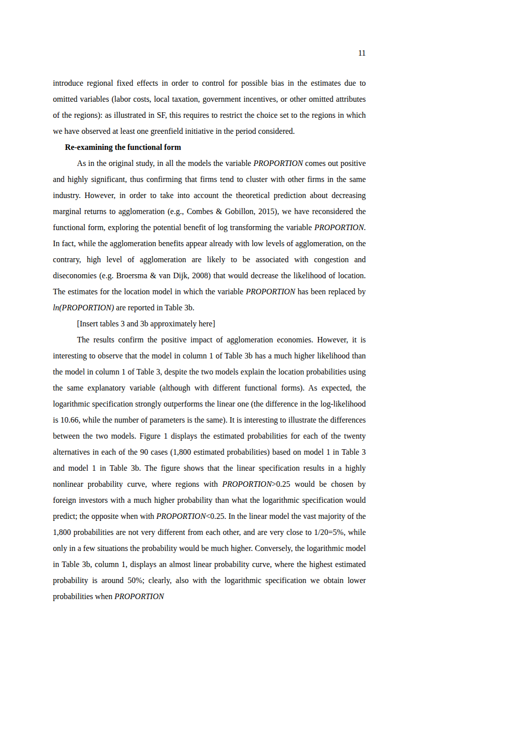11
introduce regional fixed effects in order to control for possible bias in the estimates due to omitted variables (labor costs, local taxation, government incentives, or other omitted attributes of the regions): as illustrated in SF, this requires to restrict the choice set to the regions in which we have observed at least one greenfield initiative in the period considered.
Re-examining the functional form
As in the original study, in all the models the variable PROPORTION comes out positive and highly significant, thus confirming that firms tend to cluster with other firms in the same industry. However, in order to take into account the theoretical prediction about decreasing marginal returns to agglomeration (e.g., Combes & Gobillon, 2015), we have reconsidered the functional form, exploring the potential benefit of log transforming the variable PROPORTION. In fact, while the agglomeration benefits appear already with low levels of agglomeration, on the contrary, high level of agglomeration are likely to be associated with congestion and diseconomies (e.g. Broersma & van Dijk, 2008) that would decrease the likelihood of location. The estimates for the location model in which the variable PROPORTION has been replaced by ln(PROPORTION) are reported in Table 3b.
[Insert tables 3 and 3b approximately here]
The results confirm the positive impact of agglomeration economies. However, it is interesting to observe that the model in column 1 of Table 3b has a much higher likelihood than the model in column 1 of Table 3, despite the two models explain the location probabilities using the same explanatory variable (although with different functional forms). As expected, the logarithmic specification strongly outperforms the linear one (the difference in the log-likelihood is 10.66, while the number of parameters is the same). It is interesting to illustrate the differences between the two models. Figure 1 displays the estimated probabilities for each of the twenty alternatives in each of the 90 cases (1,800 estimated probabilities) based on model 1 in Table 3 and model 1 in Table 3b. The figure shows that the linear specification results in a highly nonlinear probability curve, where regions with PROPORTION>0.25 would be chosen by foreign investors with a much higher probability than what the logarithmic specification would predict; the opposite when with PROPORTION<0.25. In the linear model the vast majority of the 1,800 probabilities are not very different from each other, and are very close to 1/20=5%, while only in a few situations the probability would be much higher. Conversely, the logarithmic model in Table 3b, column 1, displays an almost linear probability curve, where the highest estimated probability is around 50%; clearly, also with the logarithmic specification we obtain lower probabilities when PROPORTION